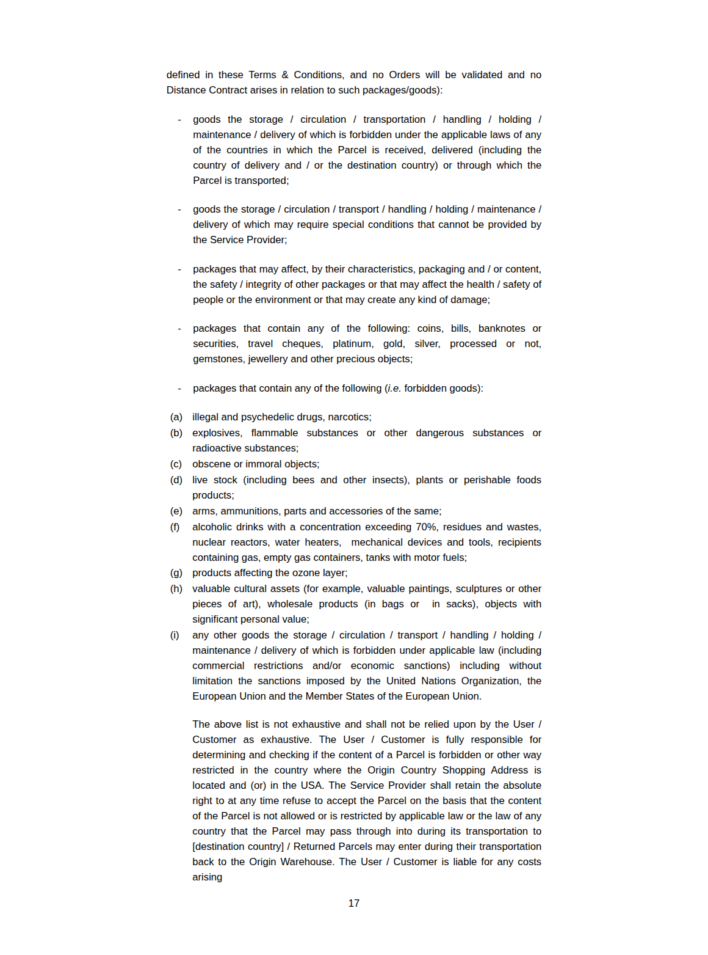defined in these Terms & Conditions, and no Orders will be validated and no Distance Contract arises in relation to such packages/goods):
goods the storage / circulation / transportation / handling / holding / maintenance / delivery of which is forbidden under the applicable laws of any of the countries in which the Parcel is received, delivered (including the country of delivery and / or the destination country) or through which the Parcel is transported;
goods the storage / circulation / transport / handling / holding / maintenance / delivery of which may require special conditions that cannot be provided by the Service Provider;
packages that may affect, by their characteristics, packaging and / or content, the safety / integrity of other packages or that may affect the health / safety of people or the environment or that may create any kind of damage;
packages that contain any of the following: coins, bills, banknotes or securities, travel cheques, platinum, gold, silver, processed or not, gemstones, jewellery and other precious objects;
packages that contain any of the following (i.e. forbidden goods):
illegal and psychedelic drugs, narcotics;
explosives, flammable substances or other dangerous substances or radioactive substances;
obscene or immoral objects;
live stock (including bees and other insects), plants or perishable foods products;
arms, ammunitions, parts and accessories of the same;
alcoholic drinks with a concentration exceeding 70%, residues and wastes, nuclear reactors, water heaters, mechanical devices and tools, recipients containing gas, empty gas containers, tanks with motor fuels;
products affecting the ozone layer;
valuable cultural assets (for example, valuable paintings, sculptures or other pieces of art), wholesale products (in bags or in sacks), objects with significant personal value;
any other goods the storage / circulation / transport / handling / holding / maintenance / delivery of which is forbidden under applicable law (including commercial restrictions and/or economic sanctions) including without limitation the sanctions imposed by the United Nations Organization, the European Union and the Member States of the European Union.
The above list is not exhaustive and shall not be relied upon by the User / Customer as exhaustive. The User / Customer is fully responsible for determining and checking if the content of a Parcel is forbidden or other way restricted in the country where the Origin Country Shopping Address is located and (or) in the USA. The Service Provider shall retain the absolute right to at any time refuse to accept the Parcel on the basis that the content of the Parcel is not allowed or is restricted by applicable law or the law of any country that the Parcel may pass through into during its transportation to [destination country] / Returned Parcels may enter during their transportation back to the Origin Warehouse. The User / Customer is liable for any costs arising
17